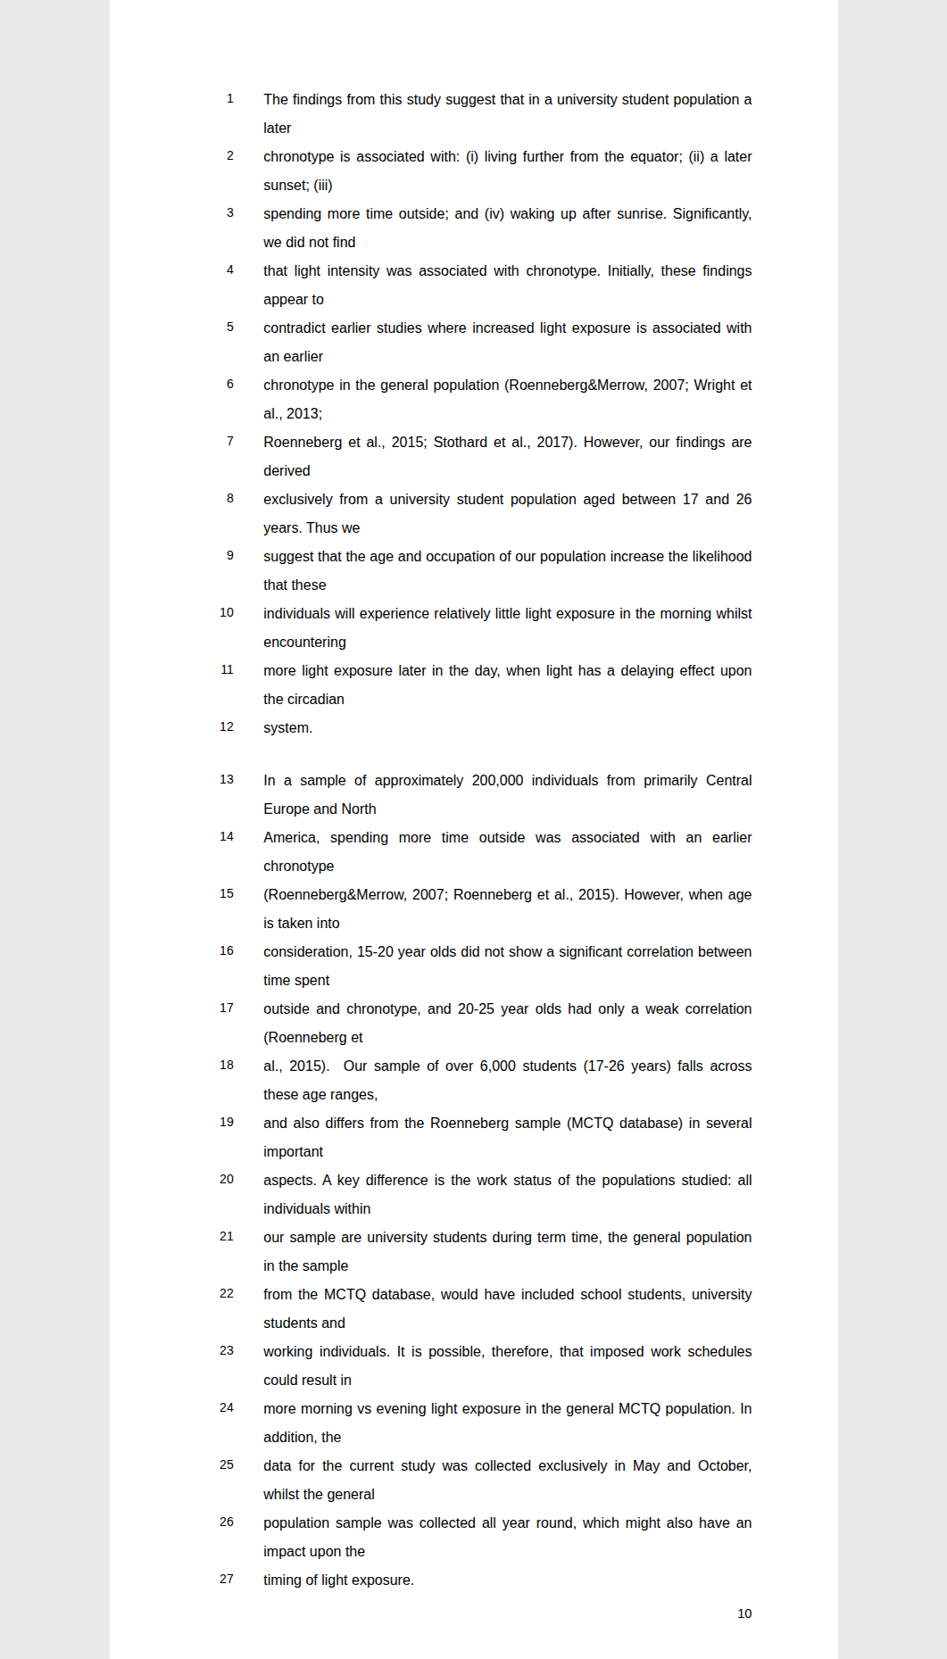1
The findings from this study suggest that in a university student population a later
2
chronotype is associated with: (i) living further from the equator; (ii) a later sunset; (iii)
3
spending more time outside; and (iv) waking up after sunrise. Significantly, we did not find
4
that light intensity was associated with chronotype. Initially, these findings appear to
5
contradict earlier studies where increased light exposure is associated with an earlier
6
chronotype in the general population (Roenneberg&Merrow, 2007; Wright et al., 2013;
7
Roenneberg et al., 2015; Stothard et al., 2017). However, our findings are derived
8
exclusively from a university student population aged between 17 and 26 years. Thus we
9
suggest that the age and occupation of our population increase the likelihood that these
10
individuals will experience relatively little light exposure in the morning whilst encountering
11
more light exposure later in the day, when light has a delaying effect upon the circadian
12
system.
13
In a sample of approximately 200,000 individuals from primarily Central Europe and North
14
America, spending more time outside was associated with an earlier chronotype
15
(Roenneberg&Merrow, 2007; Roenneberg et al., 2015). However, when age is taken into
16
consideration, 15-20 year olds did not show a significant correlation between time spent
17
outside and chronotype, and 20-25 year olds had only a weak correlation (Roenneberg et
18
al., 2015). Our sample of over 6,000 students (17-26 years) falls across these age ranges,
19
and also differs from the Roenneberg sample (MCTQ database) in several important
20
aspects. A key difference is the work status of the populations studied: all individuals within
21
our sample are university students during term time, the general population in the sample
22
from the MCTQ database, would have included school students, university students and
23
working individuals. It is possible, therefore, that imposed work schedules could result in
24
more morning vs evening light exposure in the general MCTQ population. In addition, the
25
data for the current study was collected exclusively in May and October, whilst the general
26
population sample was collected all year round, which might also have an impact upon the
27
timing of light exposure.
10